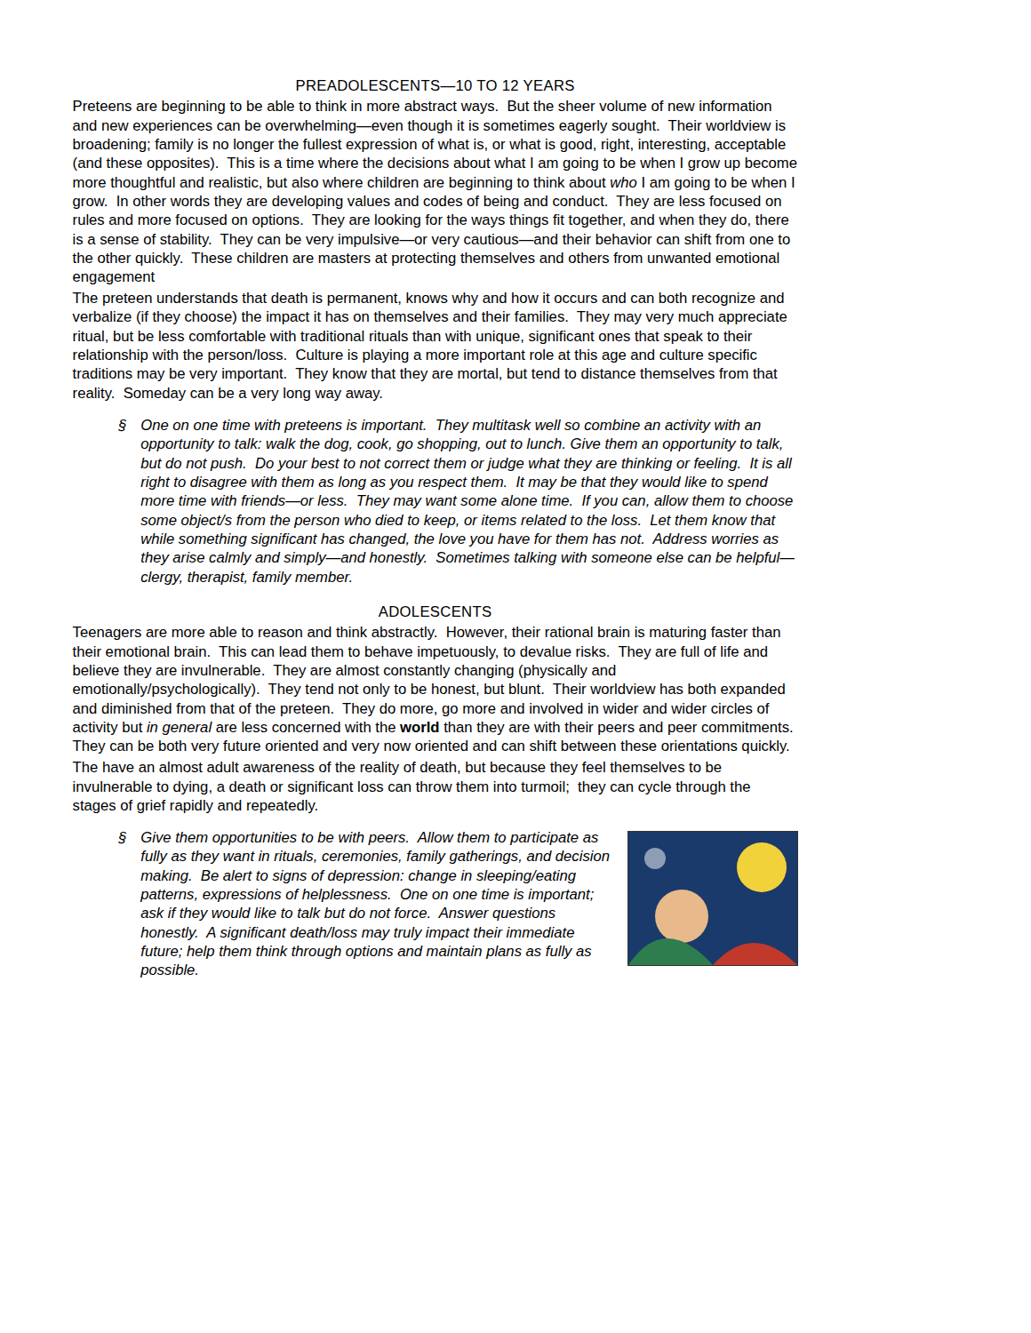PREADOLESCENTS—10 TO 12 YEARS
Preteens are beginning to be able to think in more abstract ways. But the sheer volume of new information and new experiences can be overwhelming—even though it is sometimes eagerly sought. Their worldview is broadening; family is no longer the fullest expression of what is, or what is good, right, interesting, acceptable (and these opposites). This is a time where the decisions about what I am going to be when I grow up become more thoughtful and realistic, but also where children are beginning to think about who I am going to be when I grow. In other words they are developing values and codes of being and conduct. They are less focused on rules and more focused on options. They are looking for the ways things fit together, and when they do, there is a sense of stability. They can be very impulsive—or very cautious—and their behavior can shift from one to the other quickly. These children are masters at protecting themselves and others from unwanted emotional engagement
The preteen understands that death is permanent, knows why and how it occurs and can both recognize and verbalize (if they choose) the impact it has on themselves and their families. They may very much appreciate ritual, but be less comfortable with traditional rituals than with unique, significant ones that speak to their relationship with the person/loss. Culture is playing a more important role at this age and culture specific traditions may be very important. They know that they are mortal, but tend to distance themselves from that reality. Someday can be a very long way away.
§ One on one time with preteens is important. They multitask well so combine an activity with an opportunity to talk: walk the dog, cook, go shopping, out to lunch. Give them an opportunity to talk, but do not push. Do your best to not correct them or judge what they are thinking or feeling. It is all right to disagree with them as long as you respect them. It may be that they would like to spend more time with friends—or less. They may want some alone time. If you can, allow them to choose some object/s from the person who died to keep, or items related to the loss. Let them know that while something significant has changed, the love you have for them has not. Address worries as they arise calmly and simply—and honestly. Sometimes talking with someone else can be helpful— clergy, therapist, family member.
ADOLESCENTS
Teenagers are more able to reason and think abstractly. However, their rational brain is maturing faster than their emotional brain. This can lead them to behave impetuously, to devalue risks. They are full of life and believe they are invulnerable. They are almost constantly changing (physically and emotionally/psychologically). They tend not only to be honest, but blunt. Their worldview has both expanded and diminished from that of the preteen. They do more, go more and involved in wider and wider circles of activity but in general are less concerned with the world than they are with their peers and peer commitments. They can be both very future oriented and very now oriented and can shift between these orientations quickly.
The have an almost adult awareness of the reality of death, but because they feel themselves to be invulnerable to dying, a death or significant loss can throw them into turmoil; they can cycle through the stages of grief rapidly and repeatedly.
§ Give them opportunities to be with peers. Allow them to participate as fully as they want in rituals, ceremonies, family gatherings, and decision making. Be alert to signs of depression: change in sleeping/eating patterns, expressions of helplessness. One on one time is important; ask if they would like to talk but do not force. Answer questions honestly. A significant death/loss may truly impact their immediate future; help them think through options and maintain plans as fully as possible.